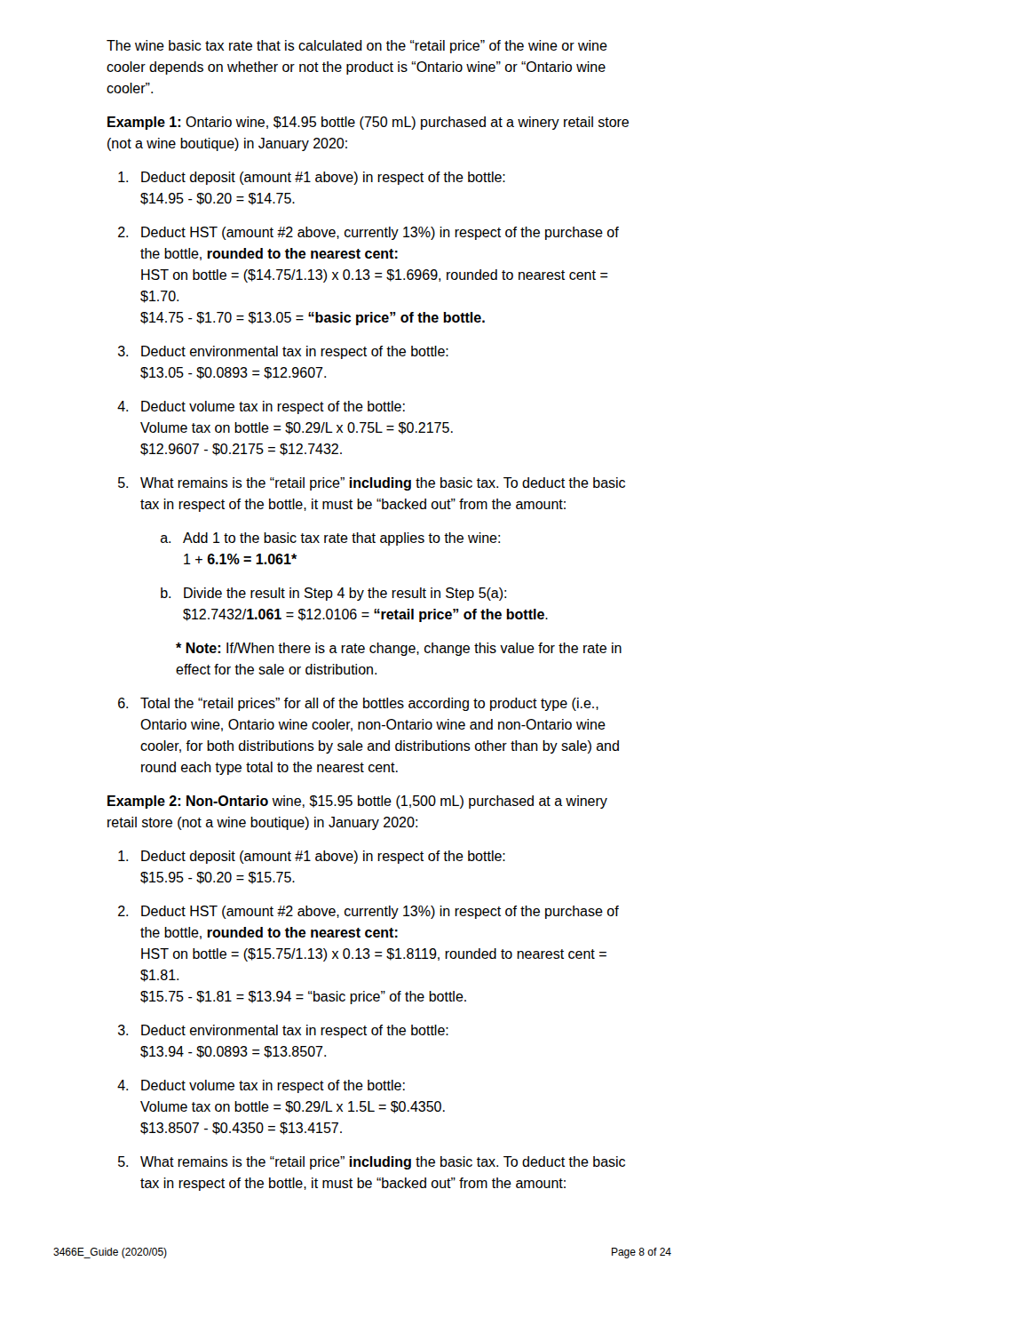The wine basic tax rate that is calculated on the “retail price” of the wine or wine cooler depends on whether or not the product is “Ontario wine” or “Ontario wine cooler”.
Example 1: Ontario wine, $14.95 bottle (750 mL) purchased at a winery retail store (not a wine boutique) in January 2020:
Deduct deposit (amount #1 above) in respect of the bottle:
$14.95 - $0.20 = $14.75.
Deduct HST (amount #2 above, currently 13%) in respect of the purchase of the bottle, rounded to the nearest cent:
HST on bottle = ($14.75/1.13) x 0.13 = $1.6969, rounded to nearest cent = $1.70.
$14.75 - $1.70 = $13.05 = “basic price” of the bottle.
Deduct environmental tax in respect of the bottle:
$13.05 - $0.0893 = $12.9607.
Deduct volume tax in respect of the bottle:
Volume tax on bottle = $0.29/L x 0.75L = $0.2175.
$12.9607 - $0.2175 = $12.7432.
What remains is the “retail price” including the basic tax. To deduct the basic tax in respect of the bottle, it must be “backed out” from the amount:
Add 1 to the basic tax rate that applies to the wine:
1 + 6.1% = 1.061*
Divide the result in Step 4 by the result in Step 5(a):
$12.7432/1.061 = $12.0106 = “retail price” of the bottle.
* Note: If/When there is a rate change, change this value for the rate in effect for the sale or distribution.
Total the “retail prices” for all of the bottles according to product type (i.e., Ontario wine, Ontario wine cooler, non-Ontario wine and non-Ontario wine cooler, for both distributions by sale and distributions other than by sale) and round each type total to the nearest cent.
Example 2: Non-Ontario wine, $15.95 bottle (1,500 mL) purchased at a winery retail store (not a wine boutique) in January 2020:
Deduct deposit (amount #1 above) in respect of the bottle:
$15.95 - $0.20 = $15.75.
Deduct HST (amount #2 above, currently 13%) in respect of the purchase of the bottle, rounded to the nearest cent:
HST on bottle = ($15.75/1.13) x 0.13 = $1.8119, rounded to nearest cent = $1.81.
$15.75 - $1.81 = $13.94 = “basic price” of the bottle.
Deduct environmental tax in respect of the bottle:
$13.94 - $0.0893 = $13.8507.
Deduct volume tax in respect of the bottle:
Volume tax on bottle = $0.29/L x 1.5L = $0.4350.
$13.8507 - $0.4350 = $13.4157.
What remains is the “retail price” including the basic tax. To deduct the basic tax in respect of the bottle, it must be “backed out” from the amount:
3466E_Guide (2020/05) Page 8 of 24